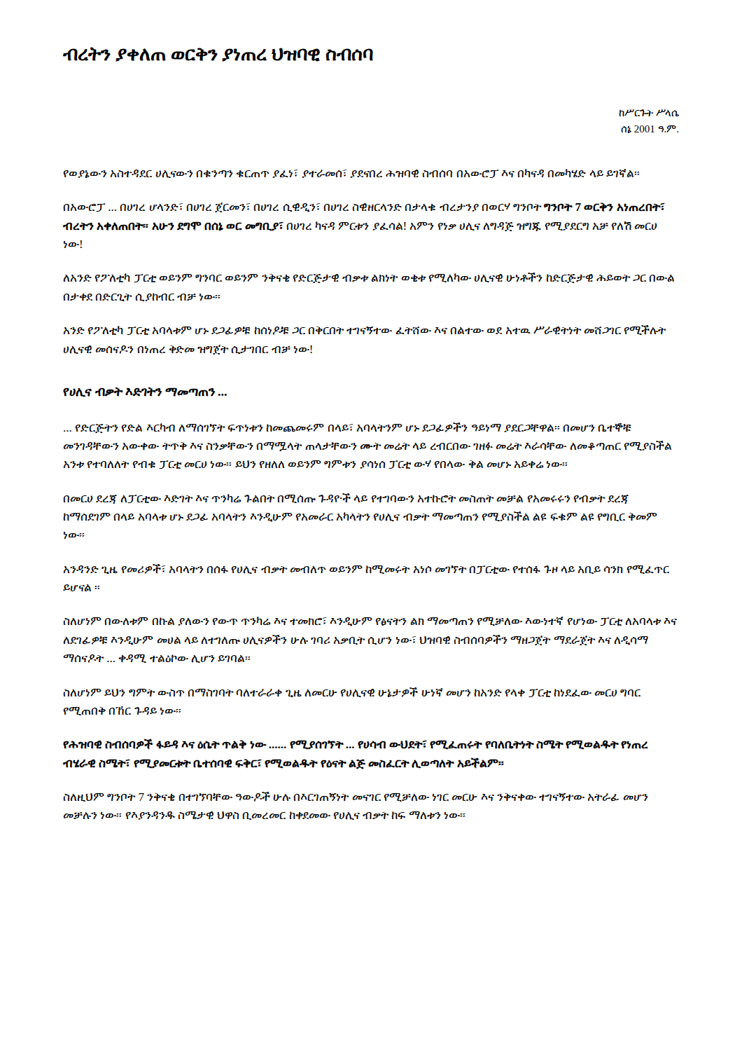ብረትን ያቀለጠ ወርቅን ያነጠረ ህዝባዊ ስብሰባ
ከሥርጉት ሥላሴ
ሰኔ 2001 ዓ.ም.
የወያኔውን አስተዳደር ሀሊናውን በቁንጣን ቁርጠጥ ያፈነ፣ ያተራመሰ፣ ያደናበረ ሕዝባዊ ስብሰባ በአውሮፓ እና በካናዳ በመካሄድ ላይ ይገኛል።
በአውሮፓ ... በሀገረ ሆላንድ፣ በሀገረ ጀርመን፣ በሀገረ ሲዊዲን፣ በሀገረ ስዊዘርላንድ በታላቁ ብረታንያ በወርሃ ግንቦት ግንቦት 7 ወርቅን አነጠረበት፣ ብረትን አቀለጠበት። አሁን ደግሞ በሰኔ ወር መግቢያ፣ በሀገረ ካናዳ ምርቱን ያፈሳል! አምን የነቃ ሀሊና ለግዳጅ ዝግጁ የሚያደርግ አቻ የለሽ መርሀ ነው!
ለአንድ የፖለቲካ ፓርቲ ወይንም ግንባር ወይንም ንቅናቄ የድርጅታዊ ብቃቱ ልክነት ወቄቱ የሚለካው ሀሊናዊ ሁነቶችን ከድርጅታዊ ሕይወት ጋር በውል በታቀደ በድርጊት ሲያከብር ብቻ ነው።
አንድ የፖለቲካ ፓርቲ አባላቱም ሆኑ ደጋፊዎቹ ከሰነዶቹ ጋር በቅርበት ተገናኝተው ፈትሸው እና በልተው ወደ አተዉ ሥራዊትነት መሸጋገር የሚችሉት ሀሊናዊ መሰናዶን በነጠረ ቅድመ ዝግጀት ሲታገበር ብቻ ነው!
የሀሊና ብቃት እድገትን ማመጣጠን ...
... የድርጅትን የድል እርካብ ለማሰገኘት ፍጥነቱን ከመጨመሩም በላይ፣ አባላትንም ሆኑ ደጋፊዎችን ዓይነማ ያደርጋቸዋል። በመሆን ቤተኞቹ መንገዳቸውን አውቀው ትጥቅ እና ስንቃቸውን በማሟላት ጠላታቸውን ሙት መሬት ላይ ረብርበው ገዘፉ መሬት እራሳቸው ለመቆጣጠር የሚያስችል አንቱ የተባለለት የብቁ ፓርቲ መርሀ ነው። ይህን የዘለለ ወይንም ግምቱን ያሳነሰ ፓርቲ ውሃ የበላው ቅል መሆኑ አይቀሬ ነው።
በመርሀ ደረጃ ለፓርቲው እድገት እና ጥንካሬ ጉልበት በሚሰጡ ጉዳዮች ላይ የተገባውን አተኩሮት መስጠት መቻል የአመሩሩን የብቃት ደረጃ ከማሰደገም በላይ አባላቱ ሆኑ ደጋፊ አባላትን እንዲሁም የአመራር አካላትን የሀሊና ብቃት ማመጣጠን የሚያስችል ልዩ ፍቁም ልዩ የግቢር ቅመም ነው።
አንዳንድ ጊዜ የመሪዎች፣ አባላትን በሰፋ የሀሊና ብቃት መብለጥ ወይንም ከሚመሩት አነሶ መገኘት በፓርቲው የተሰፋ ጉዞ ላይ አቢይ ሳንክ የሚፈጥር ይሆናል ።
ስለሆነም በውለቱም በኩል ያለውን የውጥ ጥንካሬ እና ተመክሮ፣ እንዲሁም የፅናትን ልክ ማመጣጠን የሚቻለው እውነተኛ የሆነው ፓርቲ ለአባላቱ እና ለደገፊዎቹ እንዲሁም መሀል ላይ ለተገለጡ ሀሊናዎችን ሁሉ ገባሪ አቃቢት ሲሆን ነው፣ ህዝባዊ ስብሰባዎችን ማዘጋጀት ማደራጀት እና ለዲሳማ ማሰናዶት ... ቀዳሚ ተልዕኮው ሊሆን ይገባል።
ስለሆነም ይህን ግምት ውስጥ በማስገባት ባለተራራቀ ጊዜ ለመርሁ የሀሊናዊ ሁኔታዎች ሁነኛ መሆን ከአንድ የላቀ ፓርቲ ከነደፈው መርሀ ግባር የሚጠበቅ በኸር ጉዳይ ነው።
የሕዝባዊ ስብሰባዎች ፋይዳ እና ዕሴት ጥልቅ ነው ...... የሚያሰገኘት ... የሀሳብ ውህደት፣ የሚፈጠሩት የባለቤትነት ስሜት የሚወልዱት የነጠረ ብሄራዊ ስሜት፣ የሚያመርቱት ቤተሰባዊ ፍቅር፣ የሚወልዱት የዕናት ልጅ መስፈርት ሊወጣለት አይችልም።
ስለዚህም ግንቦት 7 ንቅናቄ በተገኘባቸው ዓውዶች ሁሉ በእርገጠኝነት መናገር የሚቻለው ነገር መርሁ እና ንቅናቀው ተገናኝተው አትራፊ መሆን መቻሉን ነው። የእያንዳንዱ ስሜታዊ ህዋስ ቢመረመር ከቀደመው የሀሊና ብቃት ከፍ ማለቱን ነው።